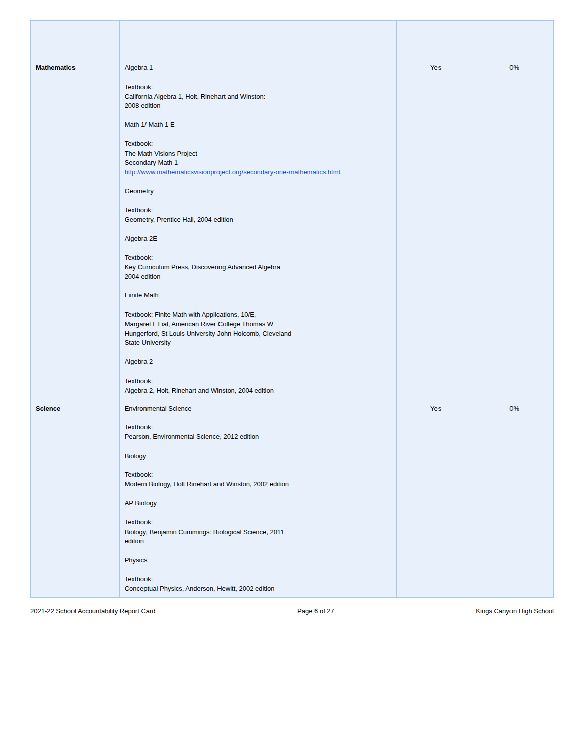| Mathematics | Algebra 1 Textbook: California Algebra 1, Holt, Rinehart and Winston: 2008 edition Math 1/ Math 1 E Textbook: The Math Visions Project Secondary Math 1 http://www.mathematicsvisionproject.org/secondary-one-mathematics.html. Geometry Textbook: Geometry, Prentice Hall, 2004 edition Algebra 2E Textbook: Key Curriculum Press, Discovering Advanced Algebra 2004 edition Fiinite Math Textbook: Finite Math with Applications, 10/E, Margaret L Lial, American River College Thomas W Hungerford, St Louis University John Holcomb, Cleveland State University Algebra 2 Textbook: Algebra 2, Holt, Rinehart and Winston, 2004 edition | Yes | 0% |
| Science | Environmental Science Textbook: Pearson, Environmental Science, 2012 edition Biology Textbook: Modern Biology, Holt Rinehart and Winston, 2002 edition AP Biology Textbook: Biology, Benjamin Cummings: Biological Science, 2011 edition Physics Textbook: Conceptual Physics, Anderson, Hewitt, 2002 edition | Yes | 0% |
2021-22 School Accountability Report Card
Page 6 of 27
Kings Canyon High School